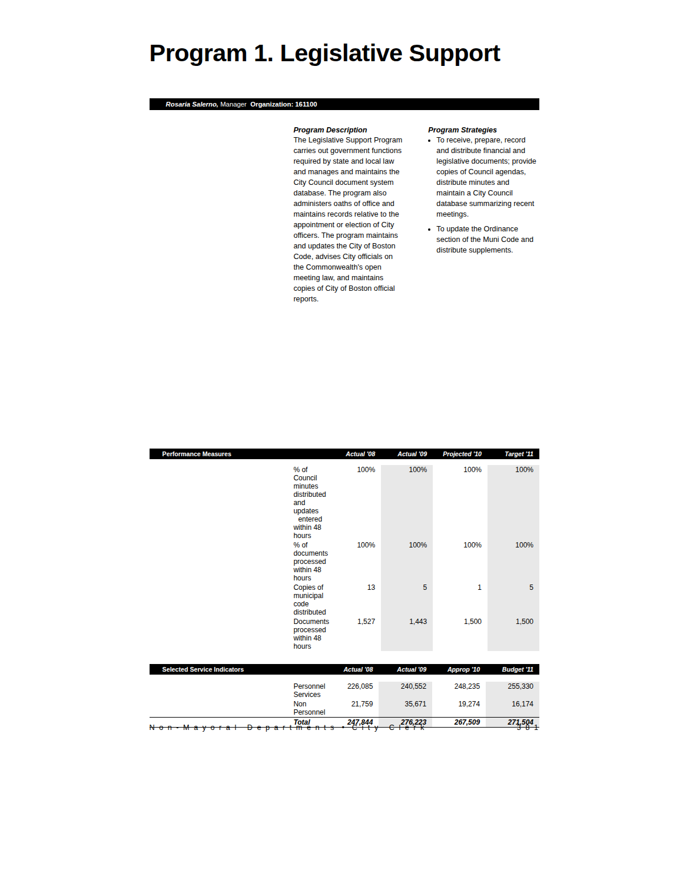Program 1. Legislative Support
Rosaria Salerno, Manager Organization: 161100
Program Description
The Legislative Support Program carries out government functions required by state and local law and manages and maintains the City Council document system database. The program also administers oaths of office and maintains records relative to the appointment or election of City officers. The program maintains and updates the City of Boston Code, advises City officials on the Commonwealth's open meeting law, and maintains copies of City of Boston official reports.
Program Strategies
To receive, prepare, record and distribute financial and legislative documents; provide copies of Council agendas, distribute minutes and maintain a City Council database summarizing recent meetings.
To update the Ordinance section of the Muni Code and distribute supplements.
| Performance Measures | | Actual '08 | Actual '09 | Projected '10 | Target '11 |
| --- | --- | --- | --- | --- | --- |
| % of Council minutes distributed and updates entered within 48 hours | 100% | 100% | 100% | 100% |
| % of documents processed within 48 hours | 100% | 100% | 100% | 100% |
| Copies of municipal code distributed | 13 | 5 | 1 | 5 |
| Documents processed within 48 hours | 1,527 | 1,443 | 1,500 | 1,500 |
| Selected Service Indicators | | Actual '08 | Actual '09 | Approp '10 | Budget '11 |
| --- | --- | --- | --- | --- | --- |
| Personnel Services | 226,085 | 240,552 | 248,235 | 255,330 |
| Non Personnel | 21,759 | 35,671 | 19,274 | 16,174 |
| Total | 247,844 | 276,223 | 267,509 | 271,504 |
N o n - M a y o r a l D e p a r t m e n t s • C i t y C l e r k 3 8 1